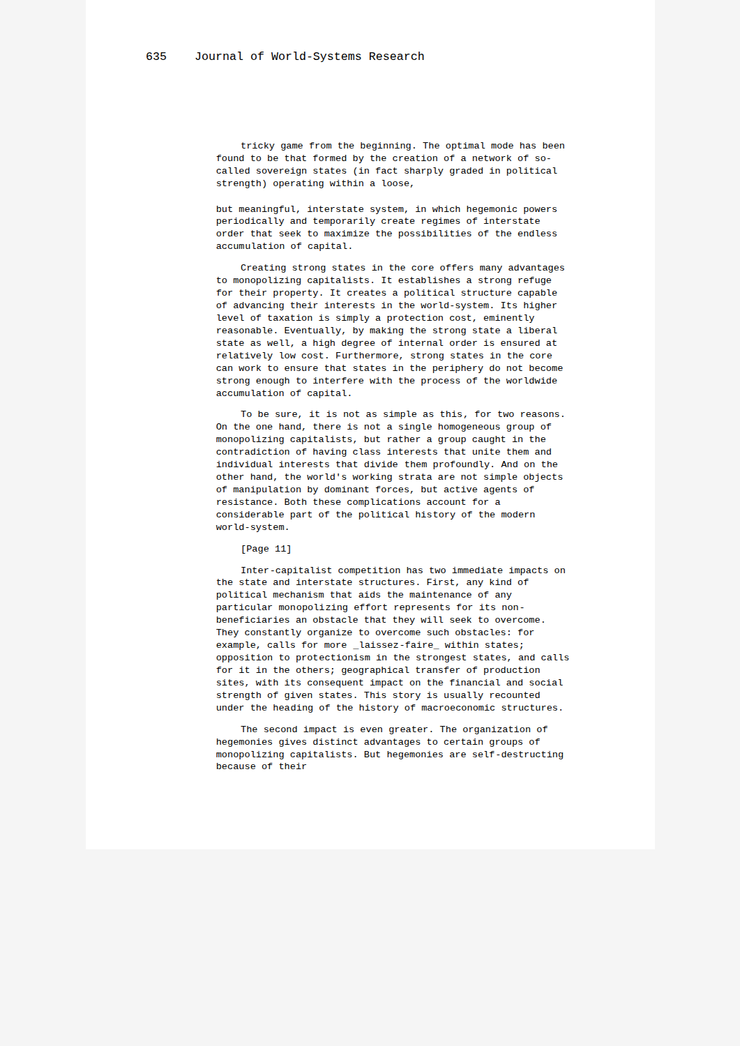635 Journal of World-Systems Research
tricky game from the beginning. The optimal mode has been found to be that formed by the creation of a network of so-called sovereign states (in fact sharply graded in political strength) operating within a loose,
but meaningful, interstate system, in which hegemonic powers periodically and temporarily create regimes of interstate order that seek to maximize the possibilities of the endless accum ulation of capital.
Creating strong states in the core offers many advantages to monopolizing capitalists. It establishes a strong refuge for their property. It creates a political structure capable of advancing their interests in the world-system. Its higher level of taxation is simply a protection cost, eminently reasonable. Eventually, by making the strong state a liberal state as well, a high degree of internal order is ensured at relatively low cost. F urthermore, strong states in the core can work to ensure that states in the periphery do not become strong enough to interfere with the process of the worldwide accumulation of capital.
To be sure, it is not as simple as this , for two reasons. On the one hand, there is not a single homogeneous group of monopolizing capitalists, but rather a group caught in the contradiction of having class interests that unite them and individual interests that divide  them profoundly. And on the other hand, the world's working strata are not simple objects of manipulation by dominant forces, but active agents of resistance. Both these complications account for a considerable part of the political his tory of the modern world-system.
[Page 11]
Inter -capitalist competition has two immediate impacts on the state and interstate structures. First, any kind of political mechanism that aids the maintenance of any particular mon opoli zing effort represents for its non -beneficiaries an obstacle that they will seek to overcome. They constantly organize to overcome such obstacles: for example, calls for more  _laissez -faire_ within states; opposition to prot ectionism in the strongest states, and calls for it in the others; geographical transfer of production sites, with its consequent impact on the financial and social strength of given states. This story is usually recounted under the hea ding of the history of macroeconomic structures.
The second impact is even greater. The organization of hegemonies gives distinct advantages to certain groups of monopolizing capitalists. But hegemonies are self -destructing because of their